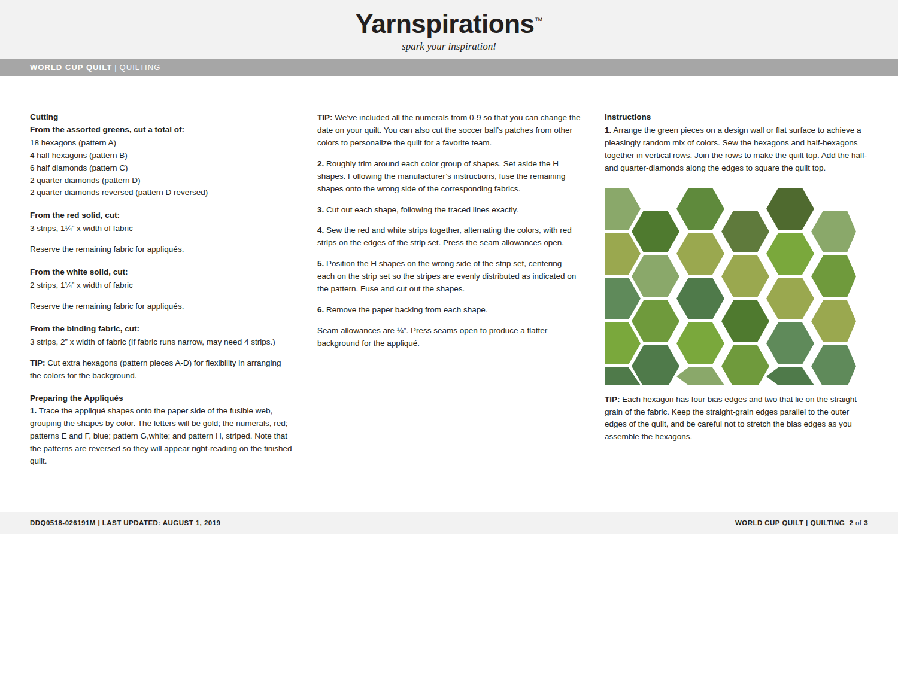Yarnspirations™
spark your inspiration!
WORLD CUP QUILT|QUILTING
Cutting
From the assorted greens, cut a total of:
18 hexagons (pattern A)
4 half hexagons (pattern B)
6 half diamonds (pattern C)
2 quarter diamonds (pattern D)
2 quarter diamonds reversed (pattern D reversed)
From the red solid, cut:
3 strips, 1¼” x width of fabric
Reserve the remaining fabric for appliqués.
From the white solid, cut:
2 strips, 1¼” x width of fabric
Reserve the remaining fabric for appliqués.
From the binding fabric, cut:
3 strips, 2” x width of fabric (If fabric runs narrow, may need 4 strips.)
TIP: Cut extra hexagons (pattern pieces A-D) for flexibility in arranging the colors for the background.
Preparing the Appliqués
1. Trace the appliqué shapes onto the paper side of the fusible web, grouping the shapes by color. The letters will be gold; the numerals, red; patterns E and F, blue; pattern G,white; and pattern H, striped. Note that the patterns are reversed so they will appear right-reading on the finished quilt.
TIP: We’ve included all the numerals from 0-9 so that you can change the date on your quilt. You can also cut the soccer ball’s patches from other colors to personalize the quilt for a favorite team.
2. Roughly trim around each color group of shapes. Set aside the H shapes. Following the manufacturer’s instructions, fuse the remaining shapes onto the wrong side of the corresponding fabrics.
3. Cut out each shape, following the traced lines exactly.
4. Sew the red and white strips together, alternating the colors, with red strips on the edges of the strip set. Press the seam allowances open.
5. Position the H shapes on the wrong side of the strip set, centering each on the strip set so the stripes are evenly distributed as indicated on the pattern. Fuse and cut out the shapes.
6. Remove the paper backing from each shape.
Seam allowances are ¼”. Press seams open to produce a flatter background for the appliqué.
Instructions
1. Arrange the green pieces on a design wall or flat surface to achieve a pleasingly random mix of colors. Sew the hexagons and half-hexagons together in vertical rows. Join the rows to make the quilt top. Add the half- and quarter-diamonds along the edges to square the quilt top.
TIP: Each hexagon has four bias edges and two that lie on the straight grain of the fabric. Keep the straight-grain edges parallel to the outer edges of the quilt, and be careful not to stretch the bias edges as you assemble the hexagons.
DDQ0518-026191M | LAST UPDATED: AUGUST 1, 2019
WORLD CUP QUILT | QUILTING 2 of 3